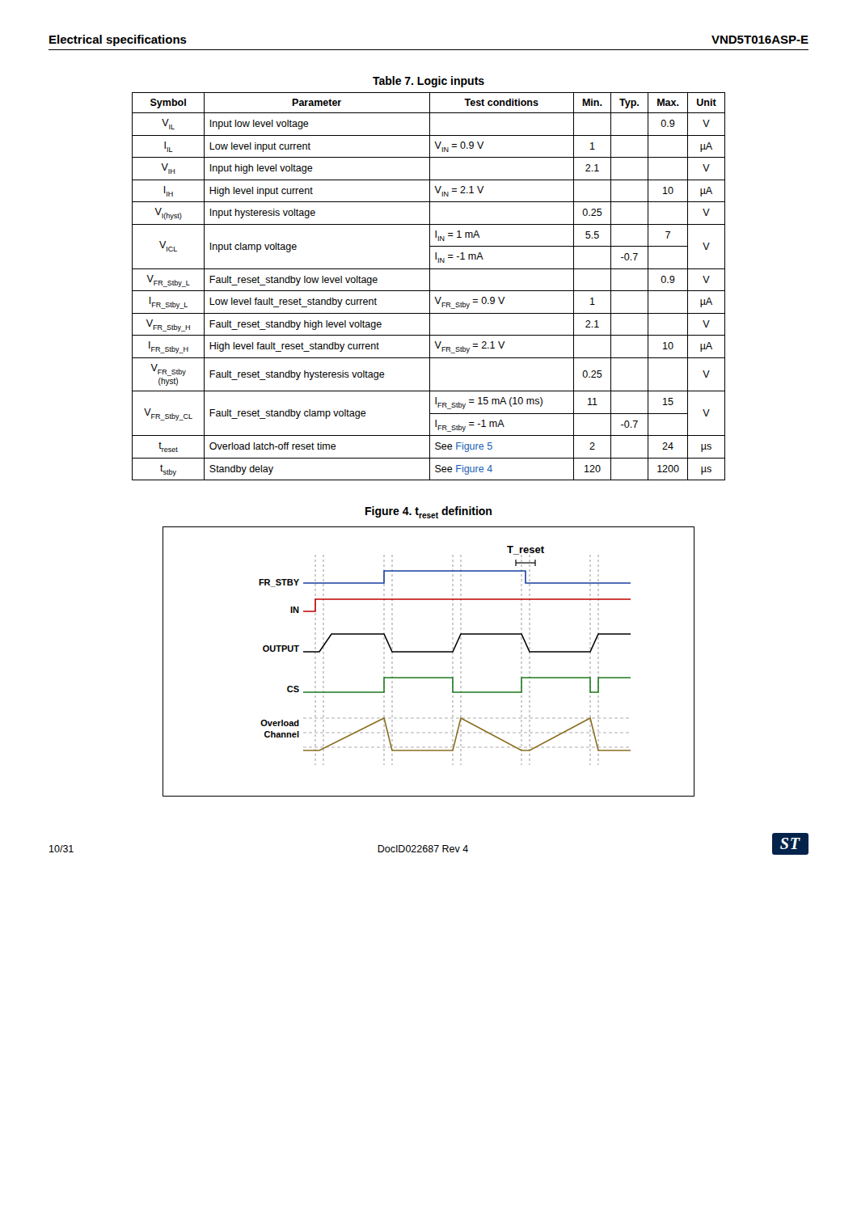Electrical specifications VND5T016ASP-E
Table 7. Logic inputs
| Symbol | Parameter | Test conditions | Min. | Typ. | Max. | Unit |
| --- | --- | --- | --- | --- | --- | --- |
| V IL | Input low level voltage | | | | 0.9 | V |
| I IL | Low level input current | V IN = 0.9 V | 1 | | | µA |
| V IH | Input high level voltage | | 2.1 | | | V |
| I IH | High level input current | V IN = 2.1 V | | | 10 | µA |
| V I(hyst) | Input hysteresis voltage | | 0.25 | | | V |
| V ICL | Input clamp voltage | I IN = 1 mA | 5.5 | | 7 | V |
| I IN = -1 mA | | -0.7 | |
| V FR_Stby_L | Fault_reset_standby low level voltage | | | | 0.9 | V |
| I FR_Stby_L | Low level fault_reset_standby current | V FR_Stby = 0.9 V | 1 | | | µA |
| V FR_Stby_H | Fault_reset_standby high level voltage | | 2.1 | | | V |
| I FR_Stby_H | High level fault_reset_standby current | V FR_Stby = 2.1 V | | | 10 | µA |
| V FR_Stby (hyst) | Fault_reset_standby hysteresis voltage | | 0.25 | | | V |
| V FR_Stby_CL | Fault_reset_standby clamp voltage | I FR_Stby = 15 mA (10 ms) | 11 | | 15 | V |
| I FR_Stby = -1 mA | | -0.7 | |
| t reset | Overload latch-off reset time | See Figure 5 | 2 | | 24 | µs |
| t stby | Standby delay | See Figure 4 | 120 | | 1200 | µs |
Figure 4. treset definition
T_reset FR_STBY IN OUTPUT CS Overload Channel
10/31 DocID022687 Rev 4 ST